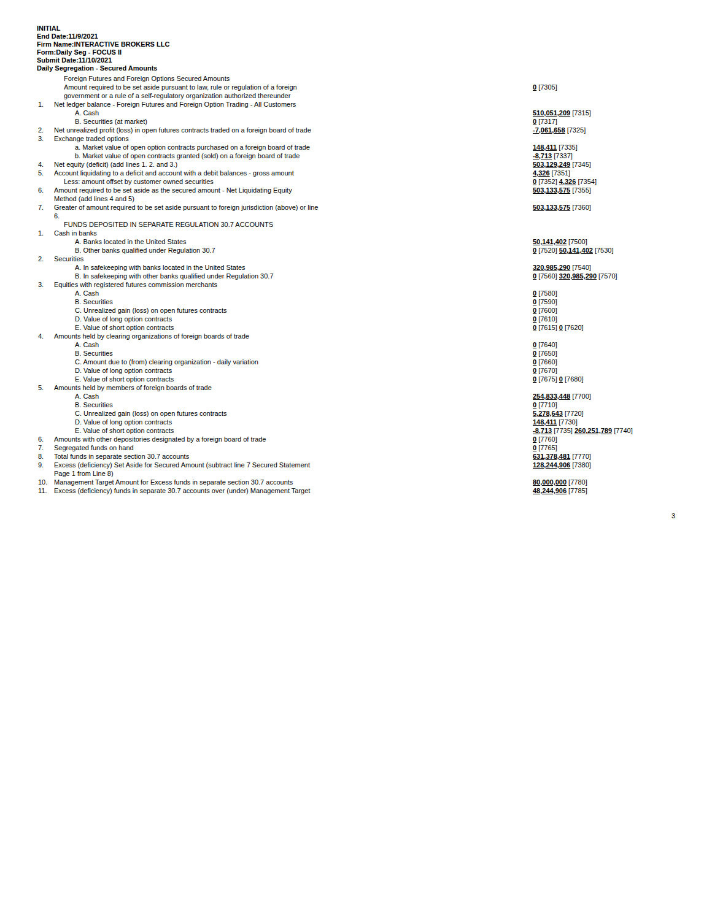INITIAL
End Date:11/9/2021
Firm Name:INTERACTIVE BROKERS LLC
Form:Daily Seg - FOCUS II
Submit Date:11/10/2021
Daily Segregation - Secured Amounts
| | Foreign Futures and Foreign Options Secured Amounts | |
| | Amount required to be set aside pursuant to law, rule or regulation of a foreign | 0 [7305] |
| | government or a rule of a self-regulatory organization authorized thereunder | |
| 1. | Net ledger balance - Foreign Futures and Foreign Option Trading - All Customers | |
| | A. Cash | 510,051,209 [7315] |
| | B. Securities (at market) | 0 [7317] |
| 2. | Net unrealized profit (loss) in open futures contracts traded on a foreign board of trade | -7,061,658 [7325] |
| 3. | Exchange traded options | |
| | a. Market value of open option contracts purchased on a foreign board of trade | 148,411 [7335] |
| | b. Market value of open contracts granted (sold) on a foreign board of trade | -8,713 [7337] |
| 4. | Net equity (deficit) (add lines 1. 2. and 3.) | 503,129,249 [7345] |
| 5. | Account liquidating to a deficit and account with a debit balances - gross amount | 4,326 [7351] |
| | Less: amount offset by customer owned securities | 0 [7352] 4,326 [7354] |
| 6. | Amount required to be set aside as the secured amount - Net Liquidating Equity | 503,133,575 [7355] |
| | Method (add lines 4 and 5) | |
| 7. | Greater of amount required to be set aside pursuant to foreign jurisdiction (above) or line | 503,133,575 [7360] |
| | 6. | |
| | FUNDS DEPOSITED IN SEPARATE REGULATION 30.7 ACCOUNTS | |
| 1. | Cash in banks | |
| | A. Banks located in the United States | 50,141,402 [7500] |
| | B. Other banks qualified under Regulation 30.7 | 0 [7520] 50,141,402 [7530] |
| 2. | Securities | |
| | A. In safekeeping with banks located in the United States | 320,985,290 [7540] |
| | B. In safekeeping with other banks qualified under Regulation 30.7 | 0 [7560] 320,985,290 [7570] |
| 3. | Equities with registered futures commission merchants | |
| | A. Cash | 0 [7580] |
| | B. Securities | 0 [7590] |
| | C. Unrealized gain (loss) on open futures contracts | 0 [7600] |
| | D. Value of long option contracts | 0 [7610] |
| | E. Value of short option contracts | 0 [7615] 0 [7620] |
| 4. | Amounts held by clearing organizations of foreign boards of trade | |
| | A. Cash | 0 [7640] |
| | B. Securities | 0 [7650] |
| | C. Amount due to (from) clearing organization - daily variation | 0 [7660] |
| | D. Value of long option contracts | 0 [7670] |
| | E. Value of short option contracts | 0 [7675] 0 [7680] |
| 5. | Amounts held by members of foreign boards of trade | |
| | A. Cash | 254,833,448 [7700] |
| | B. Securities | 0 [7710] |
| | C. Unrealized gain (loss) on open futures contracts | 5,278,643 [7720] |
| | D. Value of long option contracts | 148,411 [7730] |
| | E. Value of short option contracts | -8,713 [7735] 260,251,789 [7740] |
| 6. | Amounts with other depositories designated by a foreign board of trade | 0 [7760] |
| 7. | Segregated funds on hand | 0 [7765] |
| 8. | Total funds in separate section 30.7 accounts | 631,378,481 [7770] |
| 9. | Excess (deficiency) Set Aside for Secured Amount (subtract line 7 Secured Statement | 128,244,906 [7380] |
| | Page 1 from Line 8) | |
| 10. | Management Target Amount for Excess funds in separate section 30.7 accounts | 80,000,000 [7780] |
| 11. | Excess (deficiency) funds in separate 30.7 accounts over (under) Management Target | 48,244,906 [7785] |
3